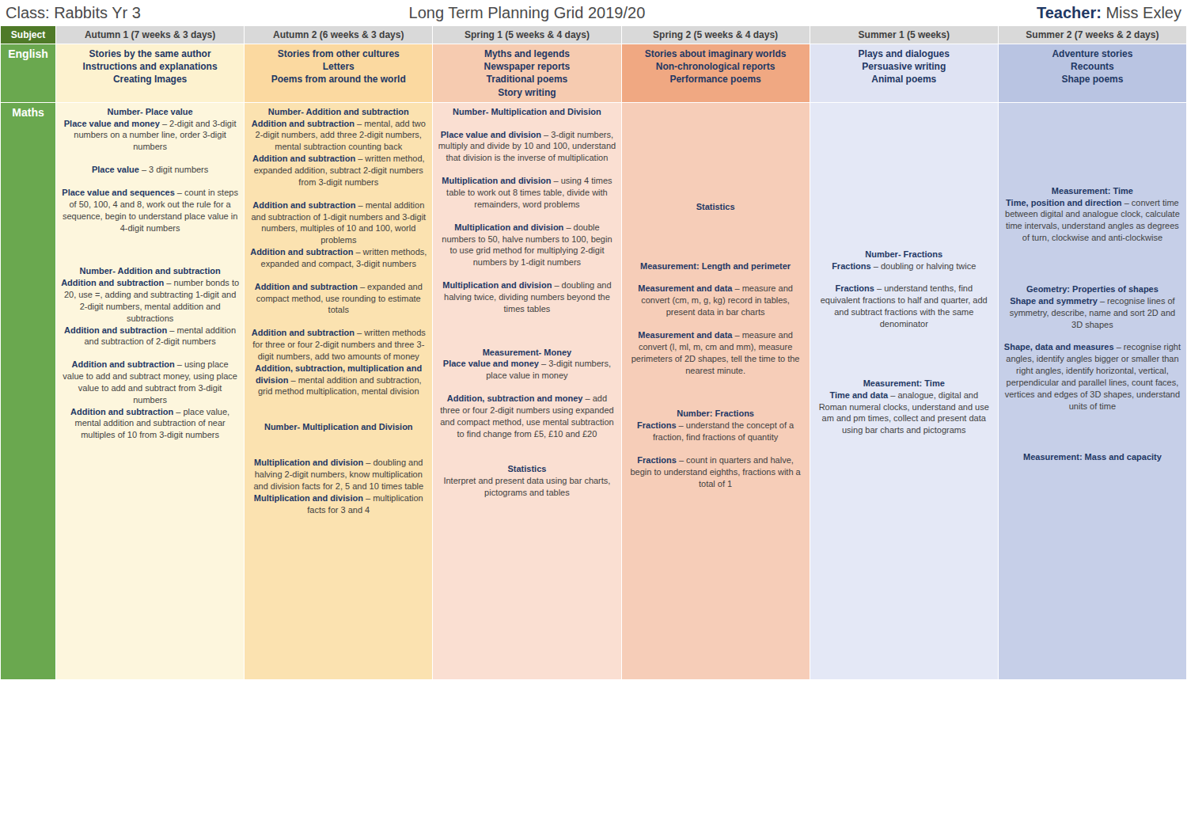| Class: Rabbits Yr 3 | Long Term Planning Grid 2019/20 | Teacher: Miss Exley |
| Subject | Autumn 1 (7 weeks & 3 days) | Autumn 2 (6 weeks & 3 days) | Spring 1 (5 weeks & 4 days) | Spring 2 (5 weeks & 4 days) | Summer 1 (5 weeks) | Summer 2 (7 weeks & 2 days) |
| English | Stories by the same author Instructions and explanations Creating Images | Stories from other cultures Letters Poems from around the world | Myths and legends Newspaper reports Traditional poems Story writing | Stories about imaginary worlds Non-chronological reports Performance poems | Plays and dialogues Persuasive writing Animal poems | Adventure stories Recounts Shape poems |
| Maths | Number- Place value Place value and money – 2-digit and 3-digit numbers on a number line, order 3-digit numbers Place value – 3 digit numbers Place value and sequences – count in steps of 50, 100, 4 and 8, work out the rule for a sequence, begin to understand place value in 4-digit numbers Number- Addition and subtraction Addition and subtraction – number bonds to 20, use =, adding and subtracting 1-digit and 2-digit numbers, mental addition and subtractions Addition and subtraction – mental addition and subtraction of 2-digit numbers Addition and subtraction – using place value to add and subtract money, using place value to add and subtract from 3-digit numbers Addition and subtraction – place value, mental addition and subtraction of near multiples of 10 from 3-digit numbers | Number- Addition and subtraction Addition and subtraction – mental, add two 2-digit numbers, add three 2-digit numbers, mental subtraction counting back Addition and subtraction – written method, expanded addition, subtract 2-digit numbers from 3-digit numbers Addition and subtraction – mental addition and subtraction of 1-digit numbers and 3-digit numbers, multiples of 10 and 100, world problems Addition and subtraction – written methods, expanded and compact, 3-digit numbers Addition and subtraction – expanded and compact method, use rounding to estimate totals Addition and subtraction – written methods for three or four 2-digit numbers and three 3-digit numbers, add two amounts of money Addition, subtraction, multiplication and division – mental addition and subtraction, grid method multiplication, mental division Number- Multiplication and Division Multiplication and division – doubling and halving 2-digit numbers, know multiplication and division facts for 2, 5 and 10 times table Multiplication and division – multiplication facts for 3 and 4 | Number- Multiplication and Division Place value and division – 3-digit numbers, multiply and divide by 10 and 100, understand that division is the inverse of multiplication Multiplication and division – using 4 times table to work out 8 times table, divide with remainders, word problems Multiplication and division – double numbers to 50, halve numbers to 100, begin to use grid method for multiplying 2-digit numbers by 1-digit numbers Multiplication and division – doubling and halving twice, dividing numbers beyond the times tables Measurement- Money Place value and money – 3-digit numbers, place value in money Addition, subtraction and money – add three or four 2-digit numbers using expanded and compact method, use mental subtraction to find change from £5, £10 and £20 Statistics Interpret and present data using bar charts, pictograms and tables | Statistics Measurement: Length and perimeter Measurement and data – measure and convert (cm, m, g, kg) record in tables, present data in bar charts Measurement and data – measure and convert (l, ml, m, cm and mm), measure perimeters of 2D shapes, tell the time to the nearest minute. Number: Fractions Fractions – understand the concept of a fraction, find fractions of quantity Fractions – count in quarters and halve, begin to understand eighths, fractions with a total of 1 | Number- Fractions Fractions – doubling or halving twice Fractions – understand tenths, find equivalent fractions to half and quarter, add and subtract fractions with the same denominator Measurement: Time Time and data – analogue, digital and Roman numeral clocks, understand and use am and pm times, collect and present data using bar charts and pictograms | Measurement: Time Time, position and direction – convert time between digital and analogue clock, calculate time intervals, understand angles as degrees of turn, clockwise and anti-clockwise Geometry: Properties of shapes Shape and symmetry – recognise lines of symmetry, describe, name and sort 2D and 3D shapes Shape, data and measures – recognise right angles, identify angles bigger or smaller than right angles, identify horizontal, vertical, perpendicular and parallel lines, count faces, vertices and edges of 3D shapes, understand units of time Measurement: Mass and capacity |